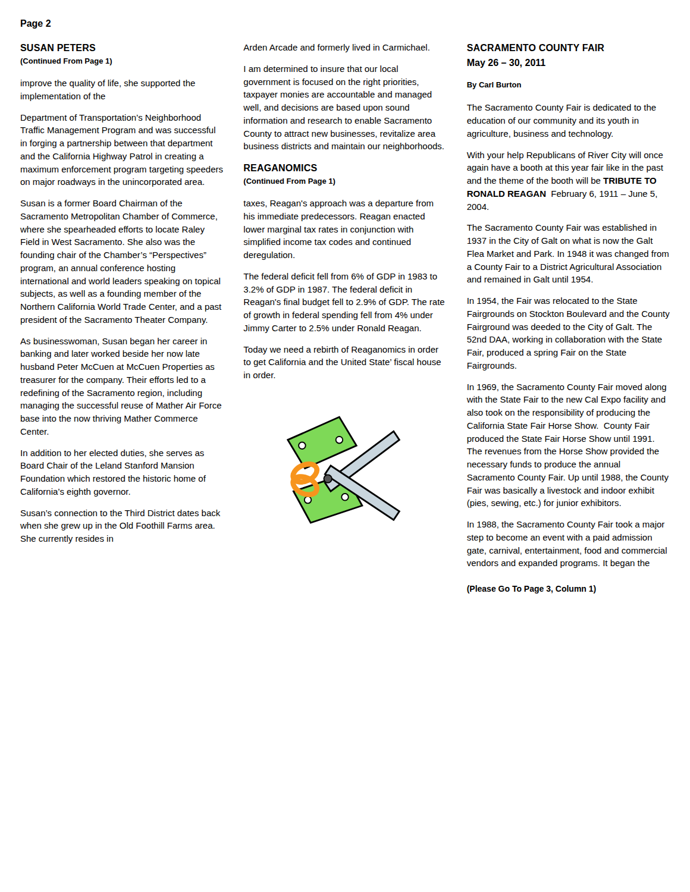Page 2
SUSAN PETERS
(Continued From Page 1)
improve the quality of life, she supported the implementation of the
Department of Transportation’s Neighborhood Traffic Management Program and was successful in forging a partnership between that department and the California Highway Patrol in creating a maximum enforcement program targeting speeders on major roadways in the unincorporated area.
Susan is a former Board Chairman of the Sacramento Metropolitan Chamber of Commerce, where she spearheaded efforts to locate Raley Field in West Sacramento. She also was the founding chair of the Chamber’s “Perspectives” program, an annual conference hosting international and world leaders speaking on topical subjects, as well as a founding member of the Northern California World Trade Center, and a past president of the Sacramento Theater Company.
As businesswoman, Susan began her career in banking and later worked beside her now late husband Peter McCuen at McCuen Properties as treasurer for the company. Their efforts led to a redefining of the Sacramento region, including managing the successful reuse of Mather Air Force base into the now thriving Mather Commerce Center.
In addition to her elected duties, she serves as Board Chair of the Leland Stanford Mansion Foundation which restored the historic home of California’s eighth governor.
Susan’s connection to the Third District dates back when she grew up in the Old Foothill Farms area. She currently resides in
Arden Arcade and formerly lived in Carmichael.
I am determined to insure that our local government is focused on the right priorities, taxpayer monies are accountable and managed well, and decisions are based upon sound information and research to enable Sacramento County to attract new businesses, revitalize area business districts and maintain our neighborhoods.
REAGANOMICS
(Continued From Page 1)
taxes, Reagan's approach was a departure from his immediate predecessors. Reagan enacted lower marginal tax rates in conjunction with simplified income tax codes and continued deregulation.
The federal deficit fell from 6% of GDP in 1983 to 3.2% of GDP in 1987. The federal deficit in Reagan's final budget fell to 2.9% of GDP. The rate of growth in federal spending fell from 4% under Jimmy Carter to 2.5% under Ronald Reagan.
Today we need a rebirth of Reaganomics in order to get California and the United State’ fiscal house in order.
Scissors cutting money
SACRAMENTO COUNTY FAIR
May 26 – 30, 2011
By Carl Burton
The Sacramento County Fair is dedicated to the education of our community and its youth in agriculture, business and technology.
With your help Republicans of River City will once again have a booth at this year fair like in the past and the theme of the booth will be TRIBUTE TO RONALD REAGAN February 6, 1911 – June 5, 2004.
The Sacramento County Fair was established in 1937 in the City of Galt on what is now the Galt Flea Market and Park. In 1948 it was changed from a County Fair to a District Agricultural Association and remained in Galt until 1954.
In 1954, the Fair was relocated to the State Fairgrounds on Stockton Boulevard and the County Fairground was deeded to the City of Galt. The 52nd DAA, working in collaboration with the State Fair, produced a spring Fair on the State Fairgrounds.
In 1969, the Sacramento County Fair moved along with the State Fair to the new Cal Expo facility and also took on the responsibility of producing the California State Fair Horse Show. County Fair produced the State Fair Horse Show until 1991. The revenues from the Horse Show provided the necessary funds to produce the annual Sacramento County Fair. Up until 1988, the County Fair was basically a livestock and indoor exhibit (pies, sewing, etc.) for junior exhibitors.
In 1988, the Sacramento County Fair took a major step to become an event with a paid admission gate, carnival, entertainment, food and commercial vendors and expanded programs. It began the
(Please Go To Page 3, Column 1)